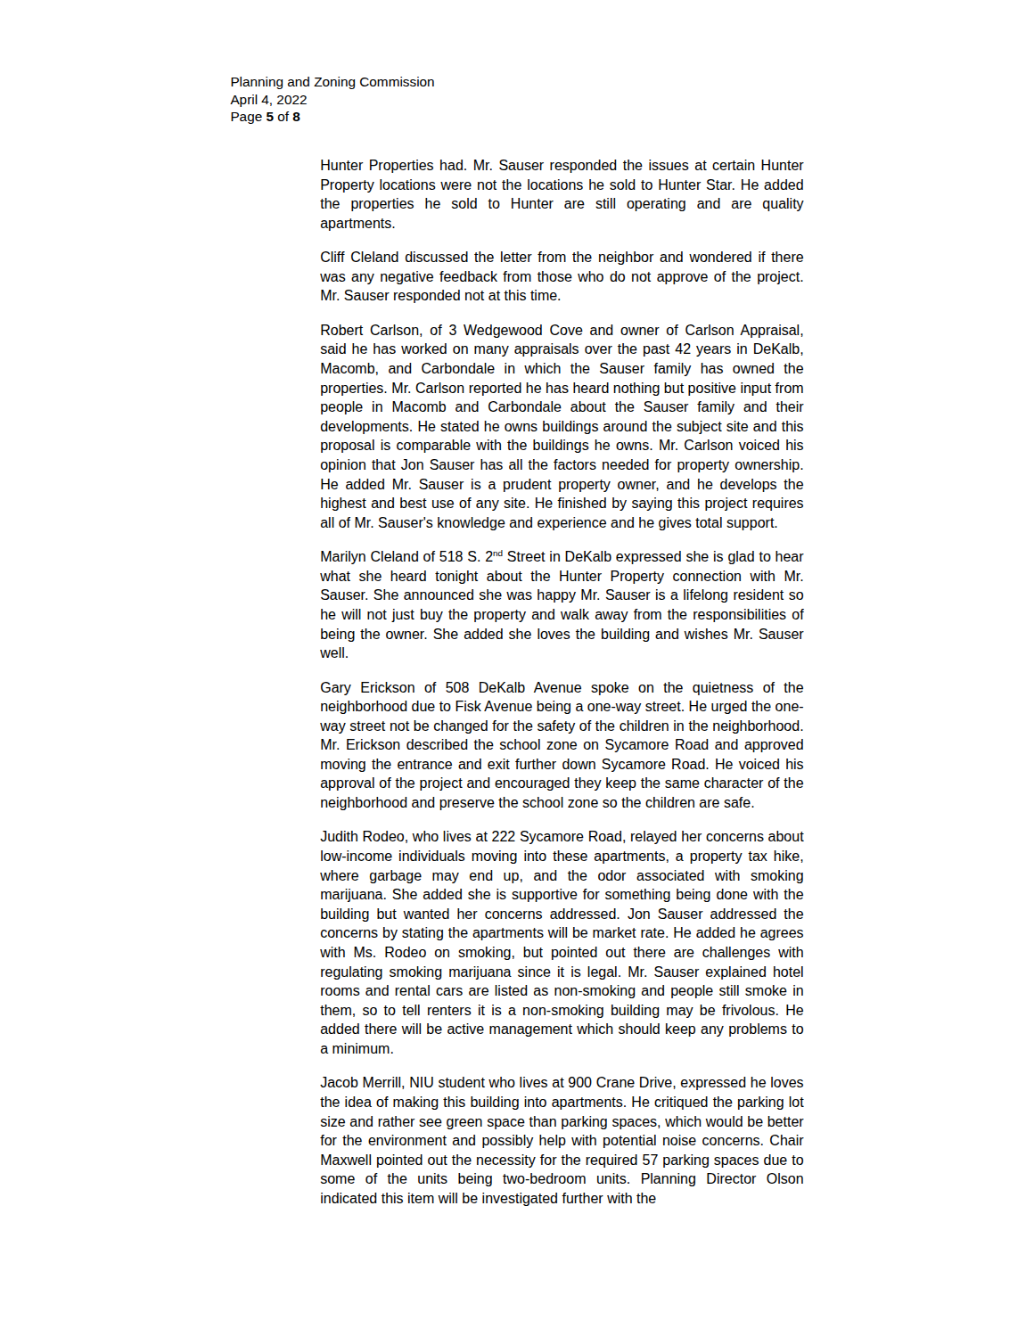Planning and Zoning Commission
April 4, 2022
Page 5 of 8
Hunter Properties had. Mr. Sauser responded the issues at certain Hunter Property locations were not the locations he sold to Hunter Star. He added the properties he sold to Hunter are still operating and are quality apartments.
Cliff Cleland discussed the letter from the neighbor and wondered if there was any negative feedback from those who do not approve of the project. Mr. Sauser responded not at this time.
Robert Carlson, of 3 Wedgewood Cove and owner of Carlson Appraisal, said he has worked on many appraisals over the past 42 years in DeKalb, Macomb, and Carbondale in which the Sauser family has owned the properties. Mr. Carlson reported he has heard nothing but positive input from people in Macomb and Carbondale about the Sauser family and their developments. He stated he owns buildings around the subject site and this proposal is comparable with the buildings he owns. Mr. Carlson voiced his opinion that Jon Sauser has all the factors needed for property ownership. He added Mr. Sauser is a prudent property owner, and he develops the highest and best use of any site. He finished by saying this project requires all of Mr. Sauser's knowledge and experience and he gives total support.
Marilyn Cleland of 518 S. 2nd Street in DeKalb expressed she is glad to hear what she heard tonight about the Hunter Property connection with Mr. Sauser. She announced she was happy Mr. Sauser is a lifelong resident so he will not just buy the property and walk away from the responsibilities of being the owner. She added she loves the building and wishes Mr. Sauser well.
Gary Erickson of 508 DeKalb Avenue spoke on the quietness of the neighborhood due to Fisk Avenue being a one-way street. He urged the one-way street not be changed for the safety of the children in the neighborhood. Mr. Erickson described the school zone on Sycamore Road and approved moving the entrance and exit further down Sycamore Road. He voiced his approval of the project and encouraged they keep the same character of the neighborhood and preserve the school zone so the children are safe.
Judith Rodeo, who lives at 222 Sycamore Road, relayed her concerns about low-income individuals moving into these apartments, a property tax hike, where garbage may end up, and the odor associated with smoking marijuana. She added she is supportive for something being done with the building but wanted her concerns addressed. Jon Sauser addressed the concerns by stating the apartments will be market rate. He added he agrees with Ms. Rodeo on smoking, but pointed out there are challenges with regulating smoking marijuana since it is legal. Mr. Sauser explained hotel rooms and rental cars are listed as non-smoking and people still smoke in them, so to tell renters it is a non-smoking building may be frivolous. He added there will be active management which should keep any problems to a minimum.
Jacob Merrill, NIU student who lives at 900 Crane Drive, expressed he loves the idea of making this building into apartments. He critiqued the parking lot size and rather see green space than parking spaces, which would be better for the environment and possibly help with potential noise concerns. Chair Maxwell pointed out the necessity for the required 57 parking spaces due to some of the units being two-bedroom units. Planning Director Olson indicated this item will be investigated further with the